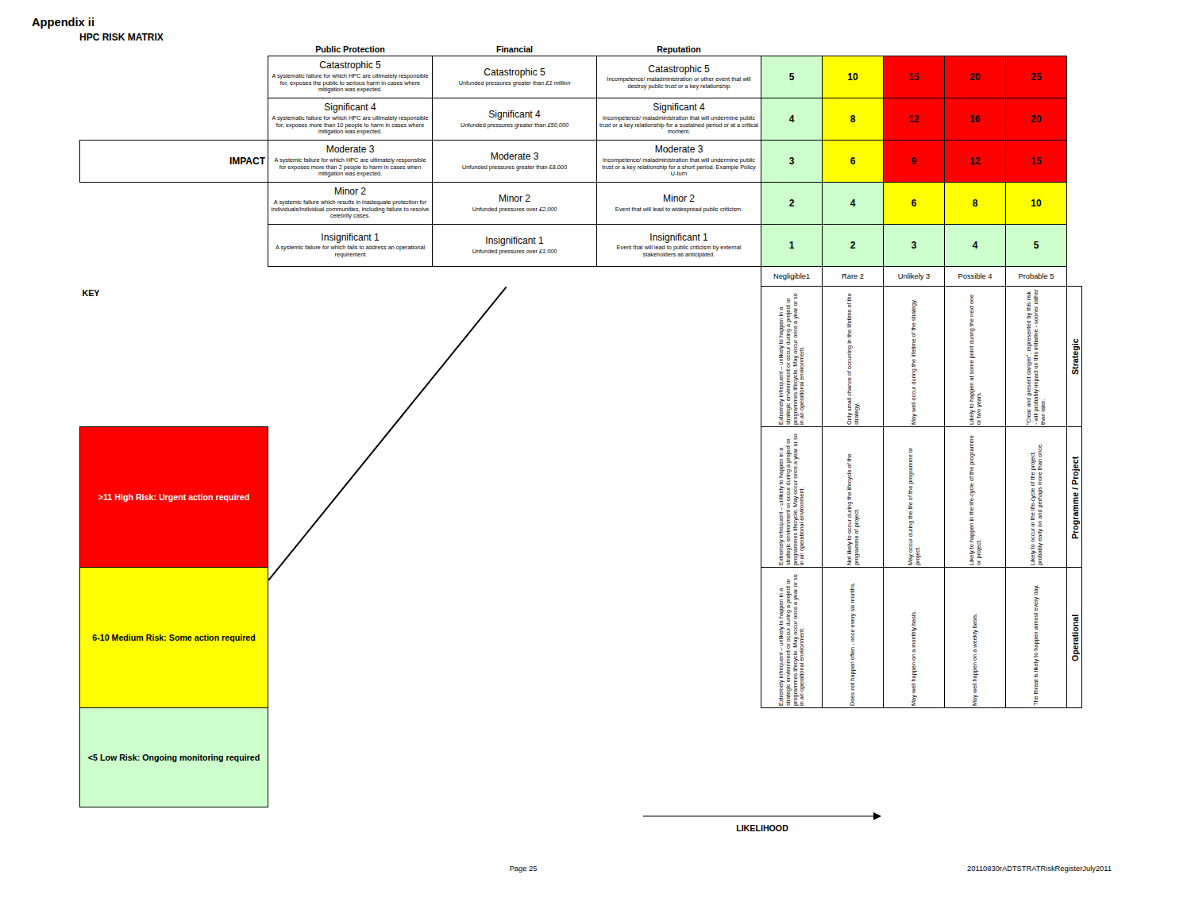Appendix ii
HPC RISK MATRIX
| | Public Protection | Financial | Reputation | | |
| | Catastrophic 5 A systematic failure for which HPC are ultimately responsible for, exposes the public to serious harm in cases where mitigation was expected. | Catastrophic 5 Unfunded pressures greater than £1 million | Catastrophic 5 Incompetence/ maladministration or other event that will destroy public trust or a key relationship | 5 | 10 | 15 | 20 | 25 | |
| | Significant 4 A systematic failure for which HPC are ultimately responsible for, exposes more than 10 people to harm in cases where mitigation was expected. | Significant 4 Unfunded pressures greater than £50,000 | Significant 4 Incompetence/ maladministration that will undermine public trust or a key relationship for a sustained period or at a critical moment. | 4 | 8 | 12 | 16 | 20 | |
| IMPACT | Moderate 3 A systemic failure for which HPC are ultimately responsible for exposes more than 2 people to harm in cases when mitigation was expected. | Moderate 3 Unfunded pressures greater than £8,000 | Moderate 3 Incompetence/ maladministration that will undermine public trust or a key relationship for a short period. Example Policy U-turn | 3 | 6 | 9 | 12 | 15 | |
| | Minor 2 A systemic failure which results in inadequate protection for individuals/individual communities, including failure to resolve celebrity cases. | Minor 2 Unfunded pressures over £2,000 | Minor 2 Event that will lead to widespread public criticism. | 2 | 4 | 6 | 8 | 10 | |
| | Insignificant 1 A systemic failure for which fails to address an operational requirement | Insignificant 1 Unfunded pressures over £1,000 | Insignificant 1 Event that will lead to public criticism by external stakeholders as anticipated. | 1 | 2 | 3 | 4 | 5 | |
| | | | | Negligible1 | Rare 2 | Unlikely 3 | Possible 4 | Probable 5 | | |
| KEY | | Extremely infrequent – unlikely to happen in a strategic environment or occur during a project or programmes lifecycle. May occur once a year or so in an operational environment. | Only small chance of occurring in the lifetime of the strategy. | May well occur during the lifetime of the strategy. | Likely to happen at some point during the next one or two years. | "Clear and present danger", represented by this risk - will probably impact on this initiative - sooner rather than later. | Strategic | |
| >11 High Risk: Urgent action required | Extremely infrequent – unlikely to happen in a strategic environment or occur during a project or programmes lifecycle. May occur once a year or so in an operational environment. | Not likely to occur during the lifecycle of the programme of project. | May occur during the life of the programme or project. | Likely to happen in the life-cycle of the programme or project. | Likely to occur in the life-cycle of the project, probably early on and perhaps more than once. | Programme / Project |
| 6-10 Medium Risk: Some action required | Extremely infrequent – unlikely to happen in a strategic environment or occur during a project or programmes lifecycle. May occur once a year or so in an operational environment. | Does not happen often - once every six months. | May well happen on a monthly basis. | May well happen on a weekly basis. | The threat is likely to happen almost every day. | Operational |
| <5 Low Risk: Ongoing monitoring required | | | | |
LIKELIHOOD
Page 25 20110830rADTSTRATRiskRegisterJuly2011